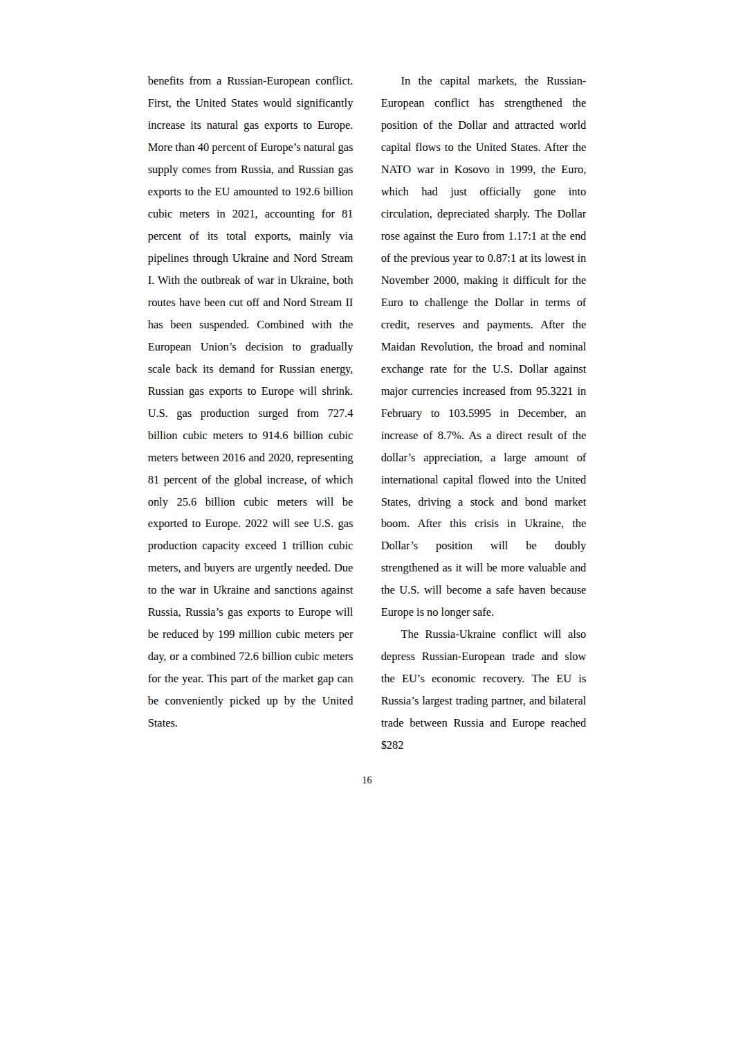benefits from a Russian-European conflict. First, the United States would significantly increase its natural gas exports to Europe. More than 40 percent of Europe’s natural gas supply comes from Russia, and Russian gas exports to the EU amounted to 192.6 billion cubic meters in 2021, accounting for 81 percent of its total exports, mainly via pipelines through Ukraine and Nord Stream I. With the outbreak of war in Ukraine, both routes have been cut off and Nord Stream II has been suspended. Combined with the European Union’s decision to gradually scale back its demand for Russian energy, Russian gas exports to Europe will shrink. U.S. gas production surged from 727.4 billion cubic meters to 914.6 billion cubic meters between 2016 and 2020, representing 81 percent of the global increase, of which only 25.6 billion cubic meters will be exported to Europe. 2022 will see U.S. gas production capacity exceed 1 trillion cubic meters, and buyers are urgently needed. Due to the war in Ukraine and sanctions against Russia, Russia’s gas exports to Europe will be reduced by 199 million cubic meters per day, or a combined 72.6 billion cubic meters for the year. This part of the market gap can be conveniently picked up by the United States.
In the capital markets, the Russian-European conflict has strengthened the position of the Dollar and attracted world capital flows to the United States. After the NATO war in Kosovo in 1999, the Euro, which had just officially gone into circulation, depreciated sharply. The Dollar rose against the Euro from 1.17:1 at the end of the previous year to 0.87:1 at its lowest in November 2000, making it difficult for the Euro to challenge the Dollar in terms of credit, reserves and payments. After the Maidan Revolution, the broad and nominal exchange rate for the U.S. Dollar against major currencies increased from 95.3221 in February to 103.5995 in December, an increase of 8.7%. As a direct result of the dollar’s appreciation, a large amount of international capital flowed into the United States, driving a stock and bond market boom. After this crisis in Ukraine, the Dollar’s position will be doubly strengthened as it will be more valuable and the U.S. will become a safe haven because Europe is no longer safe.
The Russia-Ukraine conflict will also depress Russian-European trade and slow the EU’s economic recovery. The EU is Russia’s largest trading partner, and bilateral trade between Russia and Europe reached $282
16